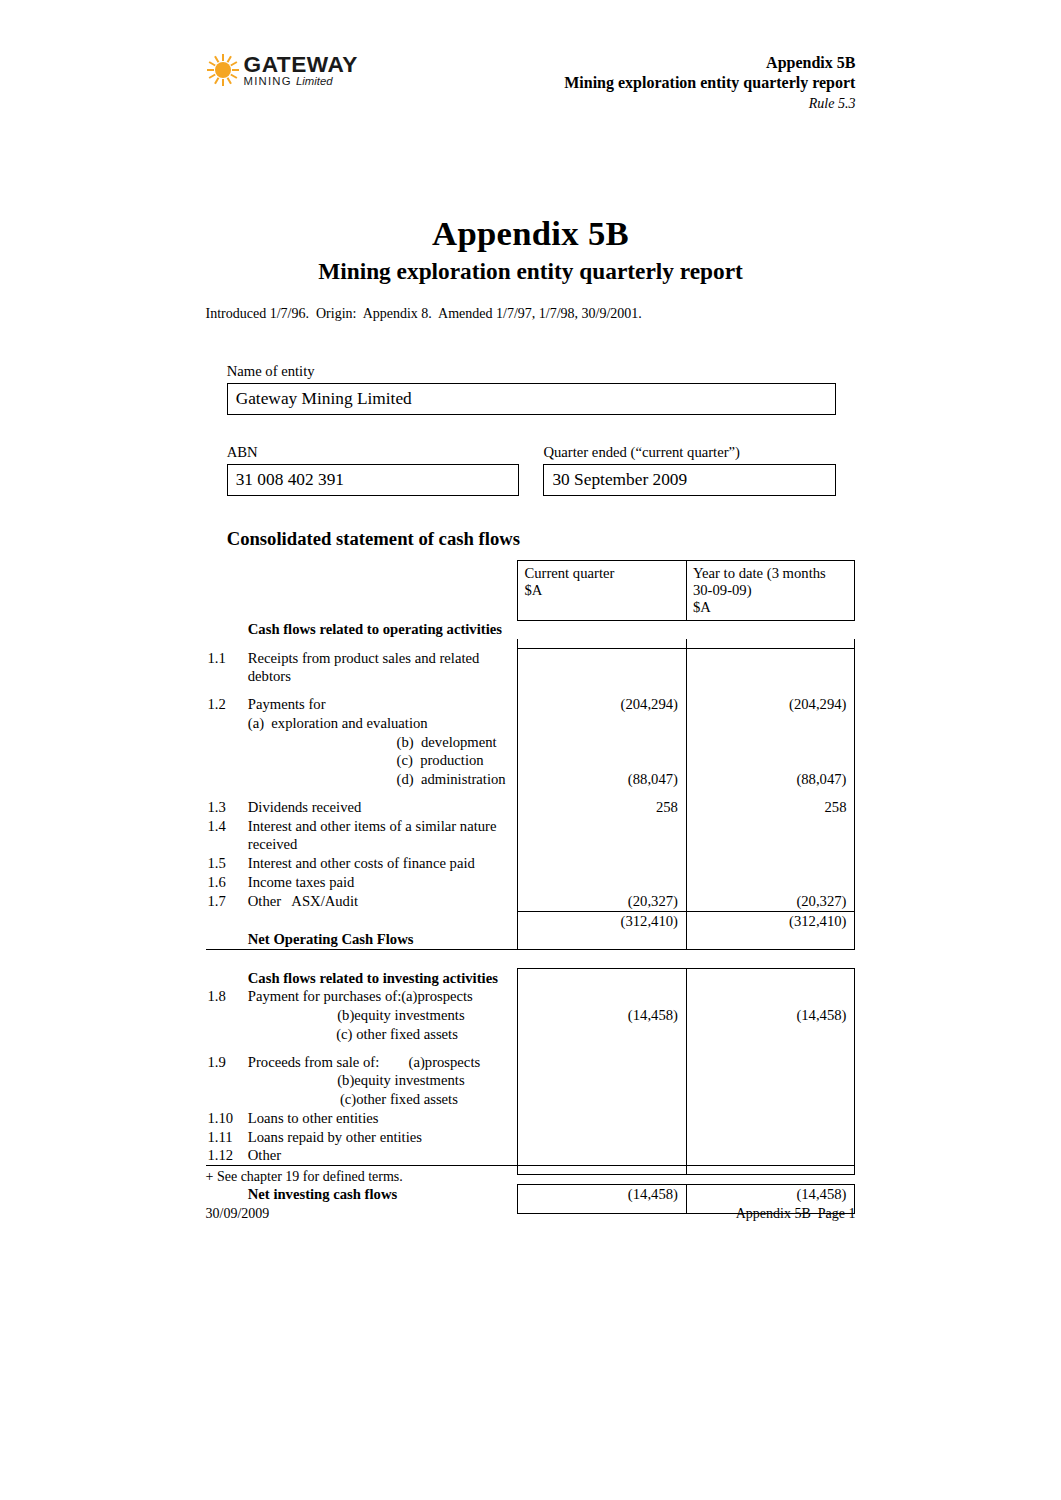GATEWAY MINING Limited
Appendix 5B
Mining exploration entity quarterly report
Rule 5.3
Appendix 5B
Mining exploration entity quarterly report
Introduced 1/7/96. Origin: Appendix 8. Amended 1/7/97, 1/7/98, 30/9/2001.
Name of entity
Gateway Mining Limited
ABN
31 008 402 391
Quarter ended (“current quarter”)
30 September 2009
Consolidated statement of cash flows
| | | Current quarter $A | Year to date (3 months 30-09-09) $A |
| | Cash flows related to operating activities | | |
| 1.1 | Receipts from product sales and related debtors | | |
| 1.2 | Payments for (a) exploration and evaluation | (204,294) | (204,294) |
| | (b) development | | |
| | (c) production | | |
| | (d) administration | (88,047) | (88,047) |
| 1.3 | Dividends received | 258 | 258 |
| 1.4 | Interest and other items of a similar nature received | | |
| 1.5 | Interest and other costs of finance paid | | |
| 1.6 | Income taxes paid | | |
| 1.7 | Other ASX/Audit | (20,327) | (20,327) |
| | | (312,410) | (312,410) |
| | Net Operating Cash Flows | | |
| | Cash flows related to investing activities | | |
| 1.8 | Payment for purchases of:(a)prospects | | |
| | (b)equity investments | (14,458) | (14,458) |
| | (c) other fixed assets | | |
| 1.9 | Proceeds from sale of: (a)prospects | | |
| | (b)equity investments | | |
| | (c)other fixed assets | | |
| 1.10 | Loans to other entities | | |
| 1.11 | Loans repaid by other entities | | |
| 1.12 | Other | | |
| | Net investing cash flows | (14,458) | (14,458) |
+ See chapter 19 for defined terms.
30/09/2009
Appendix 5B Page 1